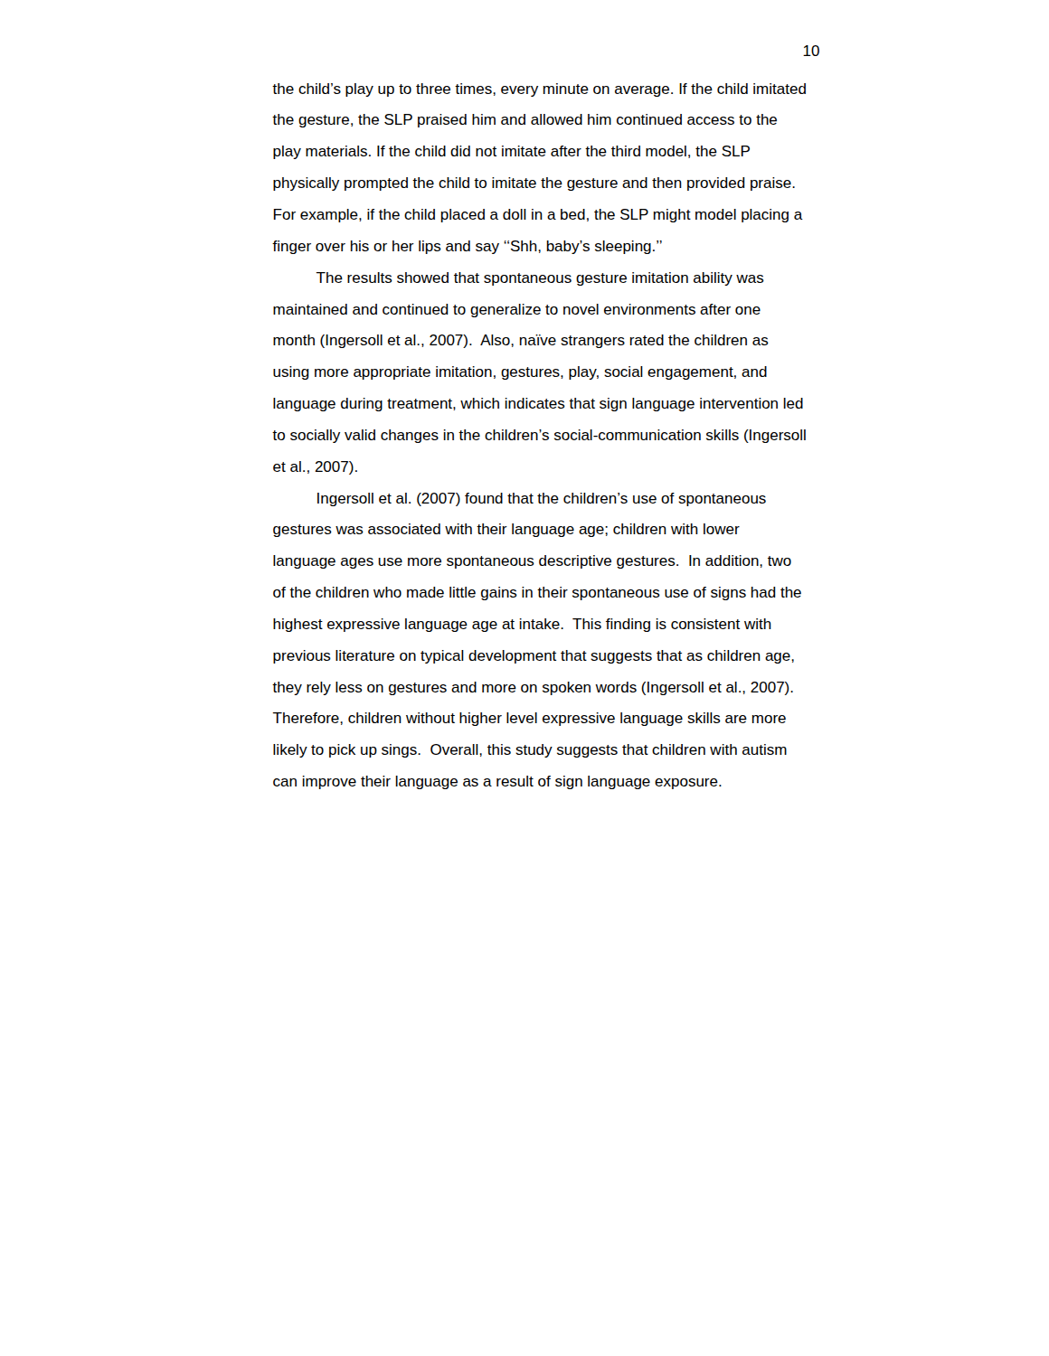10
the child’s play up to three times, every minute on average. If the child imitated the gesture, the SLP praised him and allowed him continued access to the play materials. If the child did not imitate after the third model, the SLP physically prompted the child to imitate the gesture and then provided praise. For example, if the child placed a doll in a bed, the SLP might model placing a finger over his or her lips and say ‘‘Shh, baby’s sleeping.’’
The results showed that spontaneous gesture imitation ability was maintained and continued to generalize to novel environments after one month (Ingersoll et al., 2007). Also, naïve strangers rated the children as using more appropriate imitation, gestures, play, social engagement, and language during treatment, which indicates that sign language intervention led to socially valid changes in the children’s social-communication skills (Ingersoll et al., 2007).
Ingersoll et al. (2007) found that the children’s use of spontaneous gestures was associated with their language age; children with lower language ages use more spontaneous descriptive gestures. In addition, two of the children who made little gains in their spontaneous use of signs had the highest expressive language age at intake. This finding is consistent with previous literature on typical development that suggests that as children age, they rely less on gestures and more on spoken words (Ingersoll et al., 2007). Therefore, children without higher level expressive language skills are more likely to pick up sings. Overall, this study suggests that children with autism can improve their language as a result of sign language exposure.